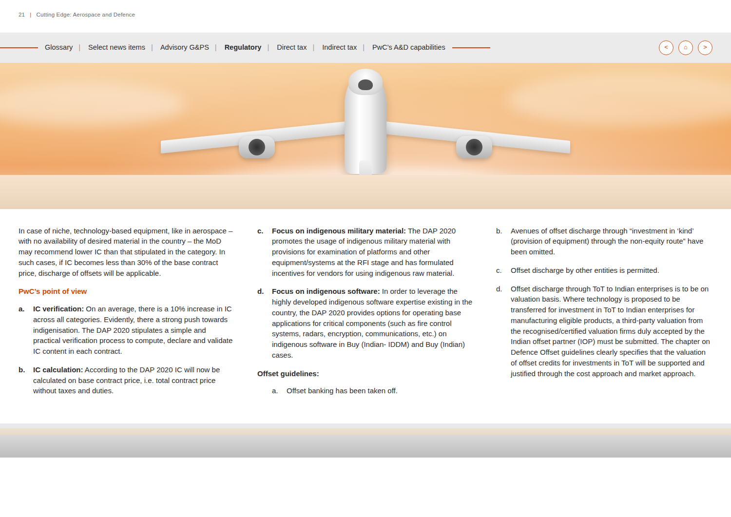21|Cutting Edge: Aerospace and Defence
Glossary| Select news items| Advisory G&PS| Regulatory| Direct tax| Indirect tax| PwC’s A&D capabilities
<
⌂
>
In case of niche, technology-based equipment, like in aerospace – with no availability of desired material in the country – the MoD may recommend lower IC than that stipulated in the category. In such cases, if IC becomes less than 30% of the base contract price, discharge of offsets will be applicable.
PwC’s point of view
a. IC verification: On an average, there is a 10% increase in IC across all categories. Evidently, there a strong push towards indigenisation. The DAP 2020 stipulates a simple and practical verification process to compute, declare and validate IC content in each contract.
b. IC calculation: According to the DAP 2020 IC will now be calculated on base contract price, i.e. total contract price without taxes and duties.
c. Focus on indigenous military material: The DAP 2020 promotes the usage of indigenous military material with provisions for examination of platforms and other equipment/systems at the RFI stage and has formulated incentives for vendors for using indigenous raw material.
d. Focus on indigenous software: In order to leverage the highly developed indigenous software expertise existing in the country, the DAP 2020 provides options for operating base applications for critical components (such as fire control systems, radars, encryption, communications, etc.) on indigenous software in Buy (Indian- IDDM) and Buy (Indian) cases.
Offset guidelines:
a. Offset banking has been taken off.
b. Avenues of offset discharge through “investment in ‘kind’ (provision of equipment) through the non-equity route” have been omitted.
c. Offset discharge by other entities is permitted.
d. Offset discharge through ToT to Indian enterprises is to be on valuation basis. Where technology is proposed to be transferred for investment in ToT to Indian enterprises for manufacturing eligible products, a third-party valuation from the recognised/certified valuation firms duly accepted by the Indian offset partner (IOP) must be submitted. The chapter on Defence Offset guidelines clearly specifies that the valuation of offset credits for investments in ToT will be supported and justified through the cost approach and market approach.